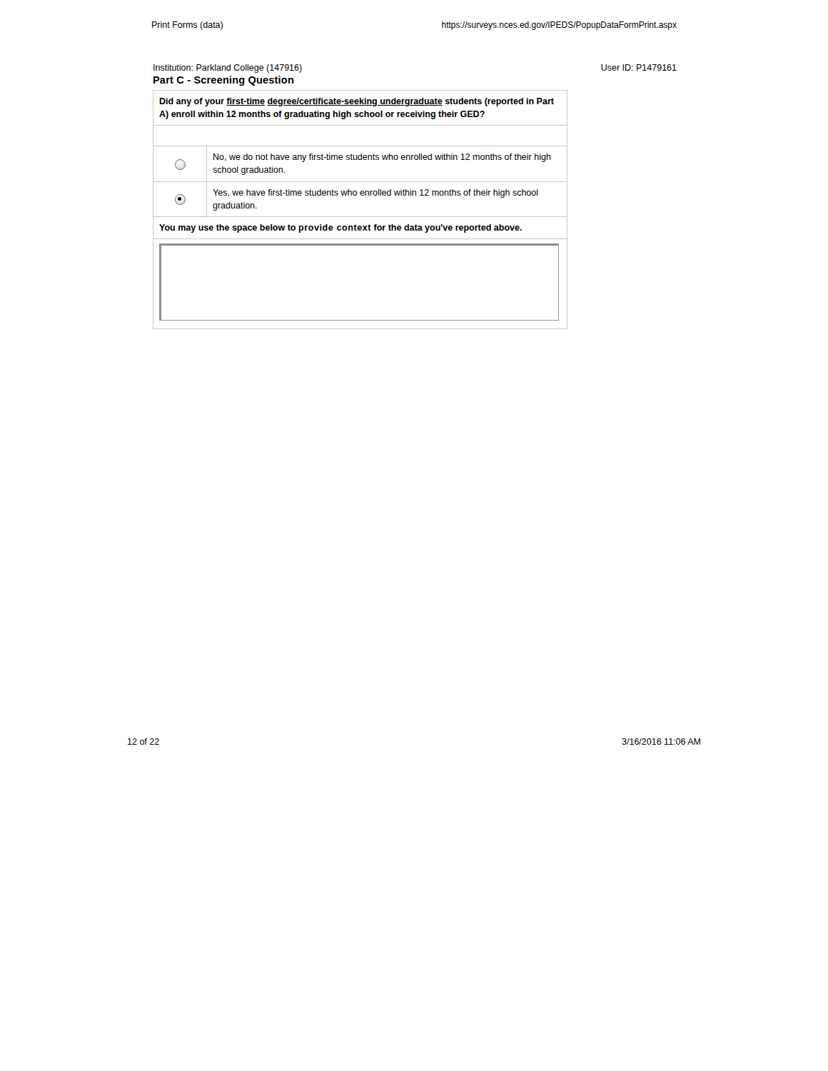Print Forms (data)
https://surveys.nces.ed.gov/IPEDS/PopupDataFormPrint.aspx
Institution: Parkland College (147916)
User ID: P1479161
Part C - Screening Question
| Did any of your first-time degree/certificate-seeking undergraduate students (reported in Part A) enroll within 12 months of graduating high school or receiving their GED? |
| | No, we do not have any first-time students who enrolled within 12 months of their high school graduation. |
| | Yes, we have first-time students who enrolled within 12 months of their high school graduation. |
| You may use the space below to provide context for the data you've reported above. |
12 of 22
3/16/2016 11:06 AM